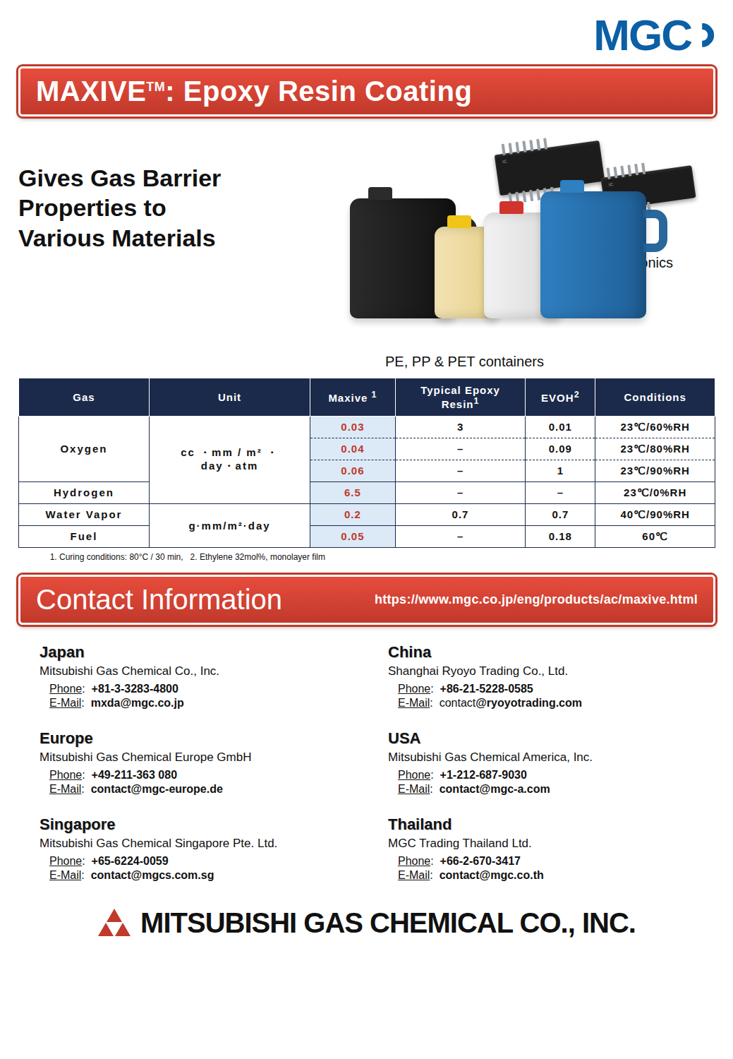MGC
MAXIVETM: Epoxy Resin Coating
Gives Gas Barrier Properties to
Various Materials
IC
IC
Electronics
PE, PP & PET containers
| Gas | Unit | Maxive 1 | Typical Epoxy Resin 1 | EVOH 2 | Conditions |
| --- | --- | --- | --- | --- | --- |
| Oxygen | cc ・mm / m² ・ day・atm | 0.03 | 3 | 0.01 | 23℃/60%RH |
| 0.04 | – | 0.09 | 23℃/80%RH |
| 0.06 | – | 1 | 23℃/90%RH |
| Hydrogen | 6.5 | – | – | 23℃/0%RH |
| Water Vapor | g·mm/m²·day | 0.2 | 0.7 | 0.7 | 40℃/90%RH |
| Fuel | 0.05 | – | 0.18 | 60℃ |
Curing conditions: 80°C / 30 min, 2. Ethylene 32mol%, monolayer film
Contact Information
https://www.mgc.co.jp/eng/products/ac/maxive.html
Japan
Mitsubishi Gas Chemical Co., Inc.
Phone: +81-3-3283-4800
E-Mail: mxda@mgc.co.jp
China
Shanghai Ryoyo Trading Co., Ltd.
Phone: +86-21-5228-0585
E-Mail: contact@ryoyotrading.com
Europe
Mitsubishi Gas Chemical Europe GmbH
Phone: +49-211-363 080
E-Mail: contact@mgc-europe.de
USA
Mitsubishi Gas Chemical America, Inc.
Phone: +1-212-687-9030
E-Mail: contact@mgc-a.com
Singapore
Mitsubishi Gas Chemical Singapore Pte. Ltd.
Phone: +65-6224-0059
E-Mail: contact@mgcs.com.sg
Thailand
MGC Trading Thailand Ltd.
Phone: +66-2-670-3417
E-Mail: contact@mgc.co.th
MITSUBISHI GAS CHEMICAL CO., INC.